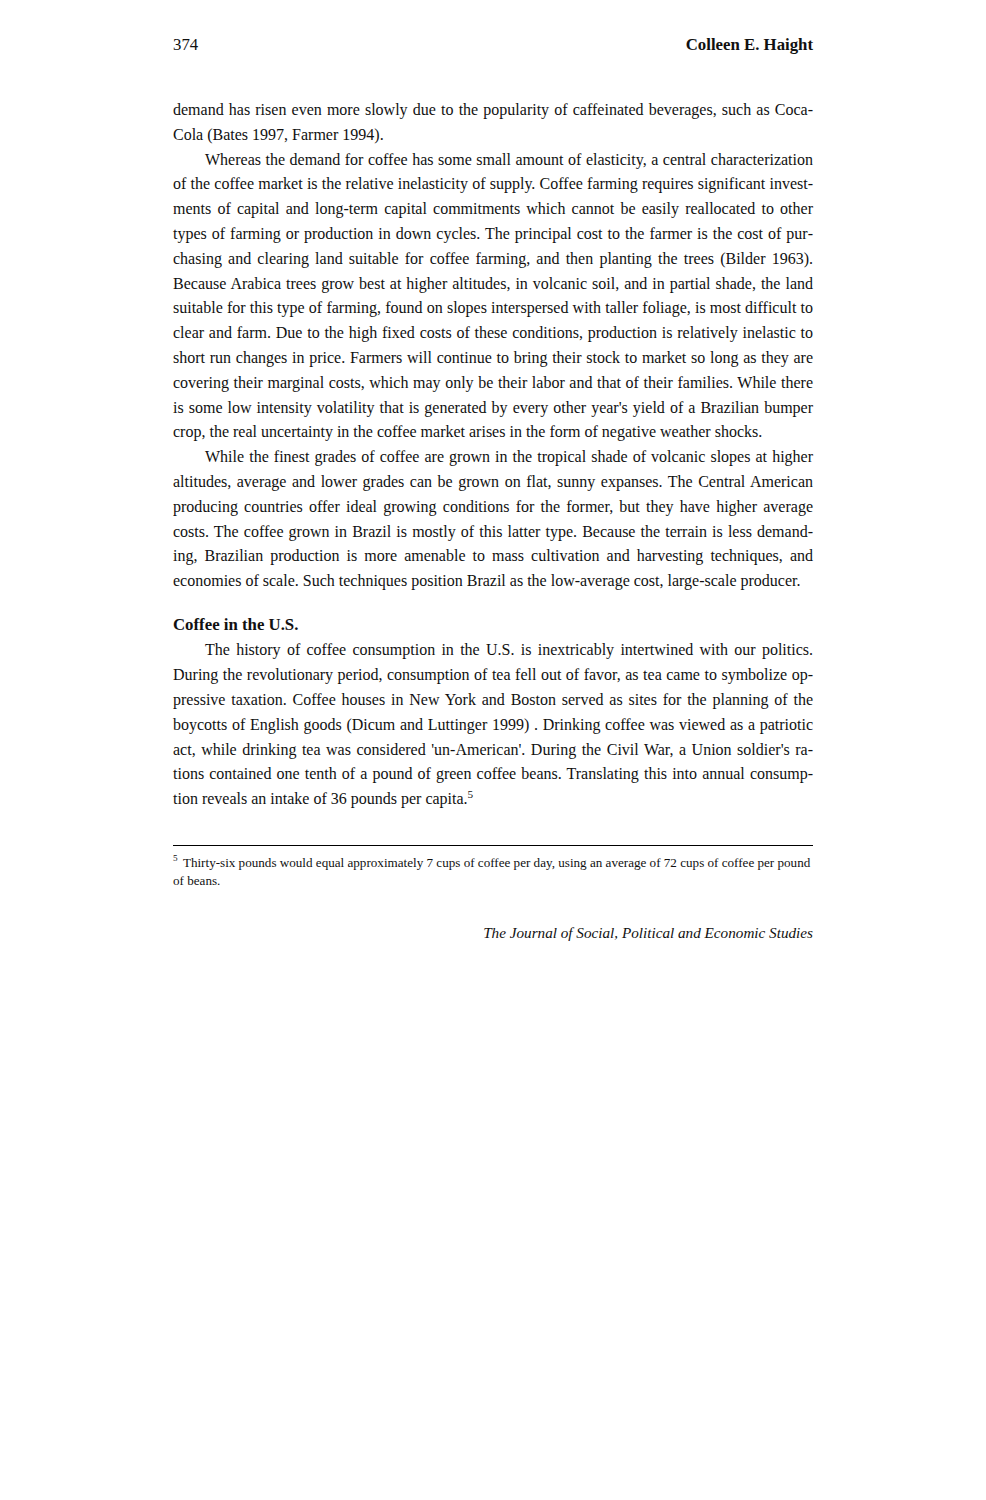374 Colleen E. Haight
demand has risen even more slowly due to the popularity of caffeinated beverages, such as Coca-Cola (Bates 1997, Farmer 1994).
Whereas the demand for coffee has some small amount of elasticity, a central characterization of the coffee market is the relative inelasticity of supply. Coffee farming requires significant investments of capital and long-term capital commitments which cannot be easily reallocated to other types of farming or production in down cycles. The principal cost to the farmer is the cost of purchasing and clearing land suitable for coffee farming, and then planting the trees (Bilder 1963). Because Arabica trees grow best at higher altitudes, in volcanic soil, and in partial shade, the land suitable for this type of farming, found on slopes interspersed with taller foliage, is most difficult to clear and farm. Due to the high fixed costs of these conditions, production is relatively inelastic to short run changes in price. Farmers will continue to bring their stock to market so long as they are covering their marginal costs, which may only be their labor and that of their families. While there is some low intensity volatility that is generated by every other year's yield of a Brazilian bumper crop, the real uncertainty in the coffee market arises in the form of negative weather shocks.
While the finest grades of coffee are grown in the tropical shade of volcanic slopes at higher altitudes, average and lower grades can be grown on flat, sunny expanses. The Central American producing countries offer ideal growing conditions for the former, but they have higher average costs. The coffee grown in Brazil is mostly of this latter type. Because the terrain is less demanding, Brazilian production is more amenable to mass cultivation and harvesting techniques, and economies of scale. Such techniques position Brazil as the low-average cost, large-scale producer.
Coffee in the U.S.
The history of coffee consumption in the U.S. is inextricably intertwined with our politics. During the revolutionary period, consumption of tea fell out of favor, as tea came to symbolize oppressive taxation. Coffee houses in New York and Boston served as sites for the planning of the boycotts of English goods (Dicum and Luttinger 1999) . Drinking coffee was viewed as a patriotic act, while drinking tea was considered 'un-American'. During the Civil War, a Union soldier's rations contained one tenth of a pound of green coffee beans. Translating this into annual consumption reveals an intake of 36 pounds per capita.5
5 Thirty-six pounds would equal approximately 7 cups of coffee per day, using an average of 72 cups of coffee per pound of beans.
The Journal of Social, Political and Economic Studies